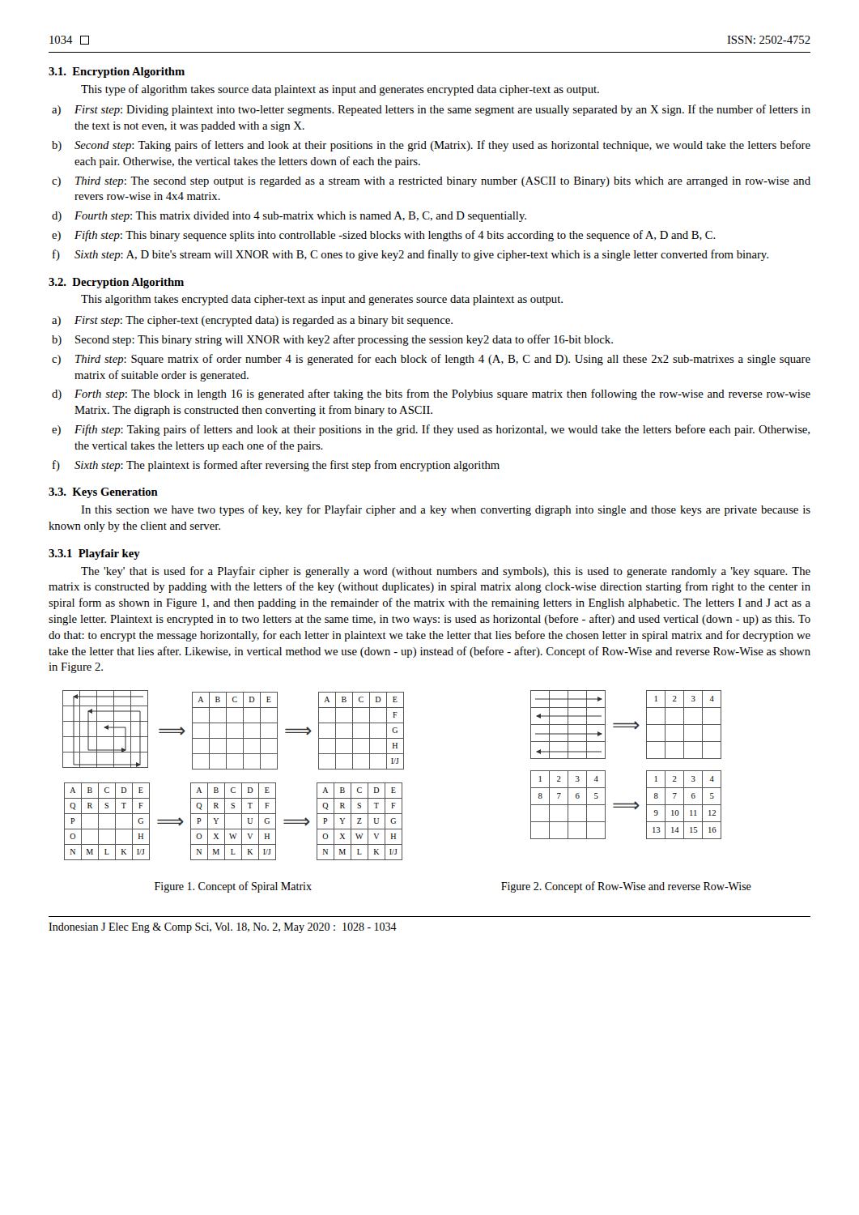1034
ISSN: 2502-4752
3.1. Encryption Algorithm
This type of algorithm takes source data plaintext as input and generates encrypted data cipher-text as output.
a) First step: Dividing plaintext into two-letter segments. Repeated letters in the same segment are usually separated by an X sign. If the number of letters in the text is not even, it was padded with a sign X.
b) Second step: Taking pairs of letters and look at their positions in the grid (Matrix). If they used as horizontal technique, we would take the letters before each pair. Otherwise, the vertical takes the letters down of each the pairs.
c) Third step: The second step output is regarded as a stream with a restricted binary number (ASCII to Binary) bits which are arranged in row-wise and revers row-wise in 4x4 matrix.
d) Fourth step: This matrix divided into 4 sub-matrix which is named A, B, C, and D sequentially.
e) Fifth step: This binary sequence splits into controllable -sized blocks with lengths of 4 bits according to the sequence of A, D and B, C.
f) Sixth step: A, D bite's stream will XNOR with B, C ones to give key2 and finally to give cipher-text which is a single letter converted from binary.
3.2. Decryption Algorithm
This algorithm takes encrypted data cipher-text as input and generates source data plaintext as output.
a) First step: The cipher-text (encrypted data) is regarded as a binary bit sequence.
b) Second step: This binary string will XNOR with key2 after processing the session key2 data to offer 16-bit block.
c) Third step: Square matrix of order number 4 is generated for each block of length 4 (A, B, C and D). Using all these 2x2 sub-matrixes a single square matrix of suitable order is generated.
d) Forth step: The block in length 16 is generated after taking the bits from the Polybius square matrix then following the row-wise and reverse row-wise Matrix. The digraph is constructed then converting it from binary to ASCII.
e) Fifth step: Taking pairs of letters and look at their positions in the grid. If they used as horizontal, we would take the letters before each pair. Otherwise, the vertical takes the letters up each one of the pairs.
f) Sixth step: The plaintext is formed after reversing the first step from encryption algorithm
3.3. Keys Generation
In this section we have two types of key, key for Playfair cipher and a key when converting digraph into single and those keys are private because is known only by the client and server.
3.3.1 Playfair key
The 'key' that is used for a Playfair cipher is generally a word (without numbers and symbols), this is used to generate randomly a 'key square. The matrix is constructed by padding with the letters of the key (without duplicates) in spiral matrix along clock-wise direction starting from right to the center in spiral form as shown in Figure 1, and then padding in the remainder of the matrix with the remaining letters in English alphabetic. The letters I and J act as a single letter. Plaintext is encrypted in to two letters at the same time, in two ways: is used as horizontal (before - after) and used vertical (down - up) as this. To do that: to encrypt the message horizontally, for each letter in plaintext we take the letter that lies before the chosen letter in spiral matrix and for decryption we take the letter that lies after. Likewise, in vertical method we use (down - up) instead of (before - after). Concept of Row-Wise and reverse Row-Wise as shown in Figure 2.
⟹
| A | B | C | D | E |
⟹
| A | B | C | D | E |
| | | | | F |
| | | | | G |
| | | | | H |
| | | | | I/J |
| A | B | C | D | E |
| Q | R | S | T | F |
| P | | | | G |
| O | | | | H |
| N | M | L | K | I/J |
⟹
| A | B | C | D | E |
| Q | R | S | T | F |
| P | Y | | U | G |
| O | X | W | V | H |
| N | M | L | K | I/J |
⟹
| A | B | C | D | E |
| Q | R | S | T | F |
| P | Y | Z | U | G |
| O | X | W | V | H |
| N | M | L | K | I/J |
⟹
| 1 | 2 | 3 | 4 |
| 1 | 2 | 3 | 4 |
| 8 | 7 | 6 | 5 |
⟹
| 1 | 2 | 3 | 4 |
| 8 | 7 | 6 | 5 |
| 9 | 10 | 11 | 12 |
| 13 | 14 | 15 | 16 |
Figure 1. Concept of Spiral Matrix
Figure 2. Concept of Row-Wise and reverse Row-Wise
Indonesian J Elec Eng & Comp Sci, Vol. 18, No. 2, May 2020 : 1028 - 1034